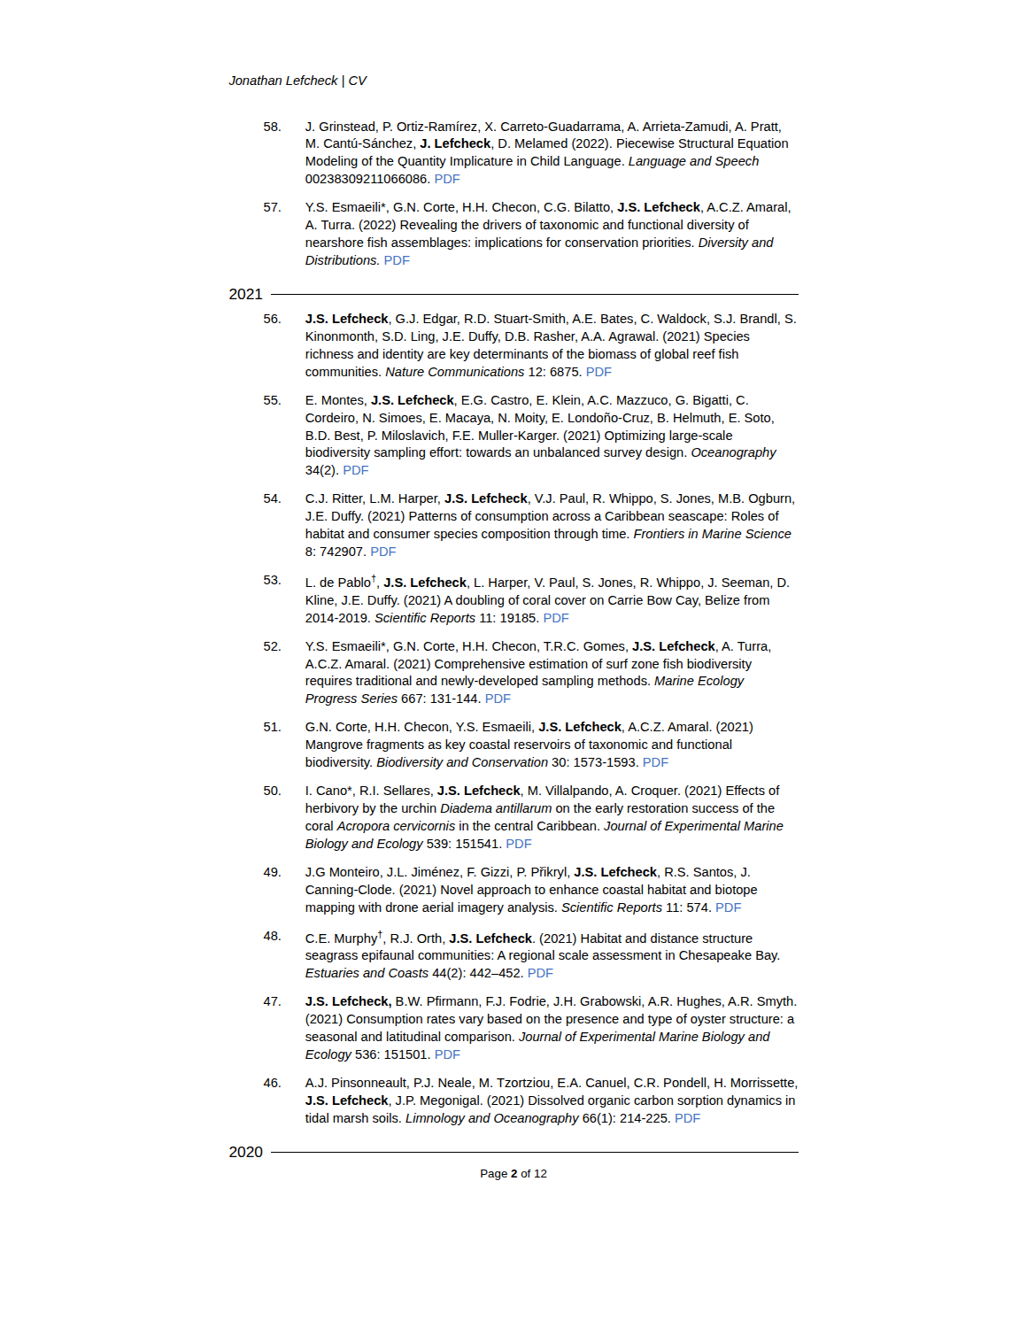Jonathan Lefcheck | CV
58. J. Grinstead, P. Ortiz-Ramírez, X. Carreto-Guadarrama, A. Arrieta-Zamudi, A. Pratt, M. Cantú-Sánchez, J. Lefcheck, D. Melamed (2022). Piecewise Structural Equation Modeling of the Quantity Implicature in Child Language. Language and Speech 00238309211066086. PDF
57. Y.S. Esmaeili*, G.N. Corte, H.H. Checon, C.G. Bilatto, J.S. Lefcheck, A.C.Z. Amaral, A. Turra. (2022) Revealing the drivers of taxonomic and functional diversity of nearshore fish assemblages: implications for conservation priorities. Diversity and Distributions. PDF
2021
56. J.S. Lefcheck, G.J. Edgar, R.D. Stuart-Smith, A.E. Bates, C. Waldock, S.J. Brandl, S. Kinonmonth, S.D. Ling, J.E. Duffy, D.B. Rasher, A.A. Agrawal. (2021) Species richness and identity are key determinants of the biomass of global reef fish communities. Nature Communications 12: 6875. PDF
55. E. Montes, J.S. Lefcheck, E.G. Castro, E. Klein, A.C. Mazzuco, G. Bigatti, C. Cordeiro, N. Simoes, E. Macaya, N. Moity, E. Londoño-Cruz, B. Helmuth, E. Soto, B.D. Best, P. Miloslavich, F.E. Muller-Karger. (2021) Optimizing large-scale biodiversity sampling effort: towards an unbalanced survey design. Oceanography 34(2). PDF
54. C.J. Ritter, L.M. Harper, J.S. Lefcheck, V.J. Paul, R. Whippo, S. Jones, M.B. Ogburn, J.E. Duffy. (2021) Patterns of consumption across a Caribbean seascape: Roles of habitat and consumer species composition through time. Frontiers in Marine Science 8: 742907. PDF
53. L. de Pablo†, J.S. Lefcheck, L. Harper, V. Paul, S. Jones, R. Whippo, J. Seeman, D. Kline, J.E. Duffy. (2021) A doubling of coral cover on Carrie Bow Cay, Belize from 2014-2019. Scientific Reports 11: 19185. PDF
52. Y.S. Esmaeili*, G.N. Corte, H.H. Checon, T.R.C. Gomes, J.S. Lefcheck, A. Turra, A.C.Z. Amaral. (2021) Comprehensive estimation of surf zone fish biodiversity requires traditional and newly-developed sampling methods. Marine Ecology Progress Series 667: 131-144. PDF
51. G.N. Corte, H.H. Checon, Y.S. Esmaeili, J.S. Lefcheck, A.C.Z. Amaral. (2021) Mangrove fragments as key coastal reservoirs of taxonomic and functional biodiversity. Biodiversity and Conservation 30: 1573-1593. PDF
50. I. Cano*, R.I. Sellares, J.S. Lefcheck, M. Villalpando, A. Croquer. (2021) Effects of herbivory by the urchin Diadema antillarum on the early restoration success of the coral Acropora cervicornis in the central Caribbean. Journal of Experimental Marine Biology and Ecology 539: 151541. PDF
49. J.G Monteiro, J.L. Jiménez, F. Gizzi, P. Přikryl, J.S. Lefcheck, R.S. Santos, J. Canning-Clode. (2021) Novel approach to enhance coastal habitat and biotope mapping with drone aerial imagery analysis. Scientific Reports 11: 574. PDF
48. C.E. Murphy†, R.J. Orth, J.S. Lefcheck. (2021) Habitat and distance structure seagrass epifaunal communities: A regional scale assessment in Chesapeake Bay. Estuaries and Coasts 44(2): 442–452. PDF
47. J.S. Lefcheck, B.W. Pfirmann, F.J. Fodrie, J.H. Grabowski, A.R. Hughes, A.R. Smyth. (2021) Consumption rates vary based on the presence and type of oyster structure: a seasonal and latitudinal comparison. Journal of Experimental Marine Biology and Ecology 536: 151501. PDF
46. A.J. Pinsonneault, P.J. Neale, M. Tzortziou, E.A. Canuel, C.R. Pondell, H. Morrissette, J.S. Lefcheck, J.P. Megonigal. (2021) Dissolved organic carbon sorption dynamics in tidal marsh soils. Limnology and Oceanography 66(1): 214-225. PDF
2020
Page 2 of 12